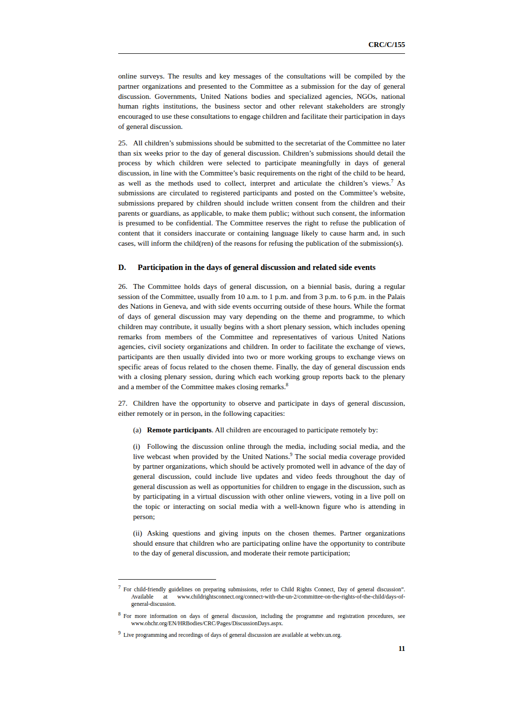CRC/C/155
online surveys. The results and key messages of the consultations will be compiled by the partner organizations and presented to the Committee as a submission for the day of general discussion. Governments, United Nations bodies and specialized agencies, NGOs, national human rights institutions, the business sector and other relevant stakeholders are strongly encouraged to use these consultations to engage children and facilitate their participation in days of general discussion.
25. All children’s submissions should be submitted to the secretariat of the Committee no later than six weeks prior to the day of general discussion. Children’s submissions should detail the process by which children were selected to participate meaningfully in days of general discussion, in line with the Committee’s basic requirements on the right of the child to be heard, as well as the methods used to collect, interpret and articulate the children’s views.7 As submissions are circulated to registered participants and posted on the Committee’s website, submissions prepared by children should include written consent from the children and their parents or guardians, as applicable, to make them public; without such consent, the information is presumed to be confidential. The Committee reserves the right to refuse the publication of content that it considers inaccurate or containing language likely to cause harm and, in such cases, will inform the child(ren) of the reasons for refusing the publication of the submission(s).
D. Participation in the days of general discussion and related side events
26. The Committee holds days of general discussion, on a biennial basis, during a regular session of the Committee, usually from 10 a.m. to 1 p.m. and from 3 p.m. to 6 p.m. in the Palais des Nations in Geneva, and with side events occurring outside of these hours. While the format of days of general discussion may vary depending on the theme and programme, to which children may contribute, it usually begins with a short plenary session, which includes opening remarks from members of the Committee and representatives of various United Nations agencies, civil society organizations and children. In order to facilitate the exchange of views, participants are then usually divided into two or more working groups to exchange views on specific areas of focus related to the chosen theme. Finally, the day of general discussion ends with a closing plenary session, during which each working group reports back to the plenary and a member of the Committee makes closing remarks.8
27. Children have the opportunity to observe and participate in days of general discussion, either remotely or in person, in the following capacities:
(a) Remote participants. All children are encouraged to participate remotely by:
(i) Following the discussion online through the media, including social media, and the live webcast when provided by the United Nations.9 The social media coverage provided by partner organizations, which should be actively promoted well in advance of the day of general discussion, could include live updates and video feeds throughout the day of general discussion as well as opportunities for children to engage in the discussion, such as by participating in a virtual discussion with other online viewers, voting in a live poll on the topic or interacting on social media with a well-known figure who is attending in person;
(ii) Asking questions and giving inputs on the chosen themes. Partner organizations should ensure that children who are participating online have the opportunity to contribute to the day of general discussion, and moderate their remote participation;
7For child-friendly guidelines on preparing submissions, refer to Child Rights Connect, Day of general discussion”. Available at www.childrightsconnect.org/connect-with-the-un-2/committee-on-the-rights-of-the-child/days-of-general-discussion.
8For more information on days of general discussion, including the programme and registration procedures, see www.ohchr.org/EN/HRBodies/CRC/Pages/DiscussionDays.aspx.
9Live programming and recordings of days of general discussion are available at webtv.un.org.
11